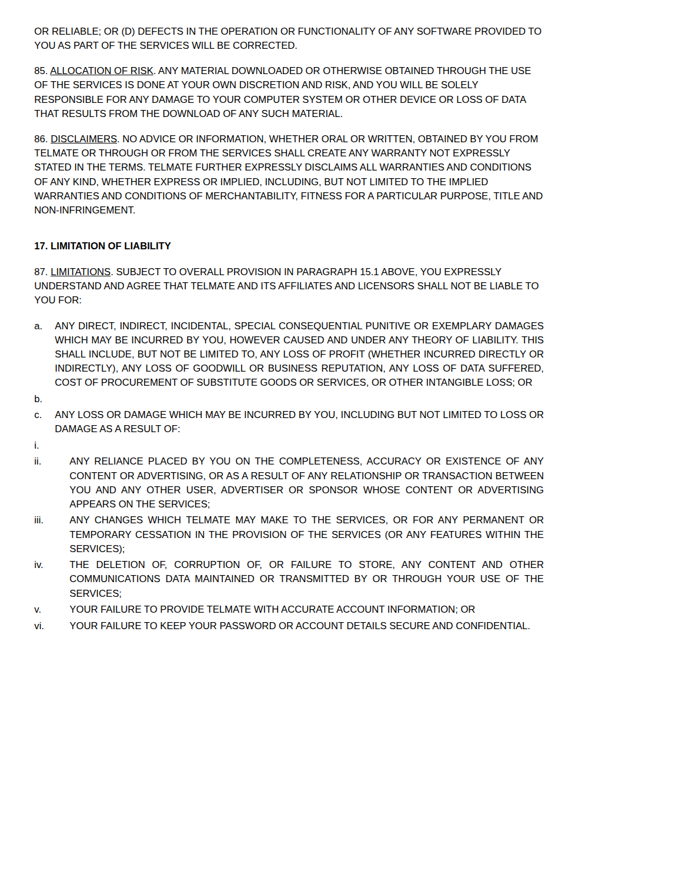OR RELIABLE; OR (d) DEFECTS IN THE OPERATION OR FUNCTIONALITY OF ANY SOFTWARE PROVIDED TO YOU AS PART OF THE SERVICES WILL BE CORRECTED.
85. ALLOCATION OF RISK. ANY MATERIAL DOWNLOADED OR OTHERWISE OBTAINED THROUGH THE USE OF THE SERVICES IS DONE AT YOUR OWN DISCRETION AND RISK, AND YOU WILL BE SOLELY RESPONSIBLE FOR ANY DAMAGE TO YOUR COMPUTER SYSTEM OR OTHER DEVICE OR LOSS OF DATA THAT RESULTS FROM THE DOWNLOAD OF ANY SUCH MATERIAL.
86. DISCLAIMERS. NO ADVICE OR INFORMATION, WHETHER ORAL OR WRITTEN, OBTAINED BY YOU FROM TELMATE OR THROUGH OR FROM THE SERVICES SHALL CREATE ANY WARRANTY NOT EXPRESSLY STATED IN THE TERMS. TELMATE FURTHER EXPRESSLY DISCLAIMS ALL WARRANTIES AND CONDITIONS OF ANY KIND, WHETHER EXPRESS OR IMPLIED, INCLUDING, BUT NOT LIMITED TO THE IMPLIED WARRANTIES AND CONDITIONS OF MERCHANTABILITY, FITNESS FOR A PARTICULAR PURPOSE, TITLE AND NON-INFRINGEMENT.
17. LIMITATION OF LIABILITY
87. LIMITATIONS. SUBJECT TO OVERALL PROVISION IN PARAGRAPH 15.1 ABOVE, YOU EXPRESSLY UNDERSTAND AND AGREE THAT TELMATE AND ITS AFFILIATES AND LICENSORS SHALL NOT BE LIABLE TO YOU FOR:
a. ANY DIRECT, INDIRECT, INCIDENTAL, SPECIAL CONSEQUENTIAL PUNITIVE OR EXEMPLARY DAMAGES WHICH MAY BE INCURRED BY YOU, HOWEVER CAUSED AND UNDER ANY THEORY OF LIABILITY. THIS SHALL INCLUDE, BUT NOT BE LIMITED TO, ANY LOSS OF PROFIT (WHETHER INCURRED DIRECTLY OR INDIRECTLY), ANY LOSS OF GOODWILL OR BUSINESS REPUTATION, ANY LOSS OF DATA SUFFERED, COST OF PROCUREMENT OF SUBSTITUTE GOODS OR SERVICES, OR OTHER INTANGIBLE LOSS; OR
b.
c. ANY LOSS OR DAMAGE WHICH MAY BE INCURRED BY YOU, INCLUDING BUT NOT LIMITED TO LOSS OR DAMAGE AS A RESULT OF:
i.
ii. ANY RELIANCE PLACED BY YOU ON THE COMPLETENESS, ACCURACY OR EXISTENCE OF ANY CONTENT OR ADVERTISING, OR AS A RESULT OF ANY RELATIONSHIP OR TRANSACTION BETWEEN YOU AND ANY OTHER USER, ADVERTISER OR SPONSOR WHOSE CONTENT OR ADVERTISING APPEARS ON THE SERVICES;
iii. ANY CHANGES WHICH TELMATE MAY MAKE TO THE SERVICES, OR FOR ANY PERMANENT OR TEMPORARY CESSATION IN THE PROVISION OF THE SERVICES (OR ANY FEATURES WITHIN THE SERVICES);
iv. THE DELETION OF, CORRUPTION OF, OR FAILURE TO STORE, ANY CONTENT AND OTHER COMMUNICATIONS DATA MAINTAINED OR TRANSMITTED BY OR THROUGH YOUR USE OF THE SERVICES;
v. YOUR FAILURE TO PROVIDE TELMATE WITH ACCURATE ACCOUNT INFORMATION; OR
vi. YOUR FAILURE TO KEEP YOUR PASSWORD OR ACCOUNT DETAILS SECURE AND CONFIDENTIAL.